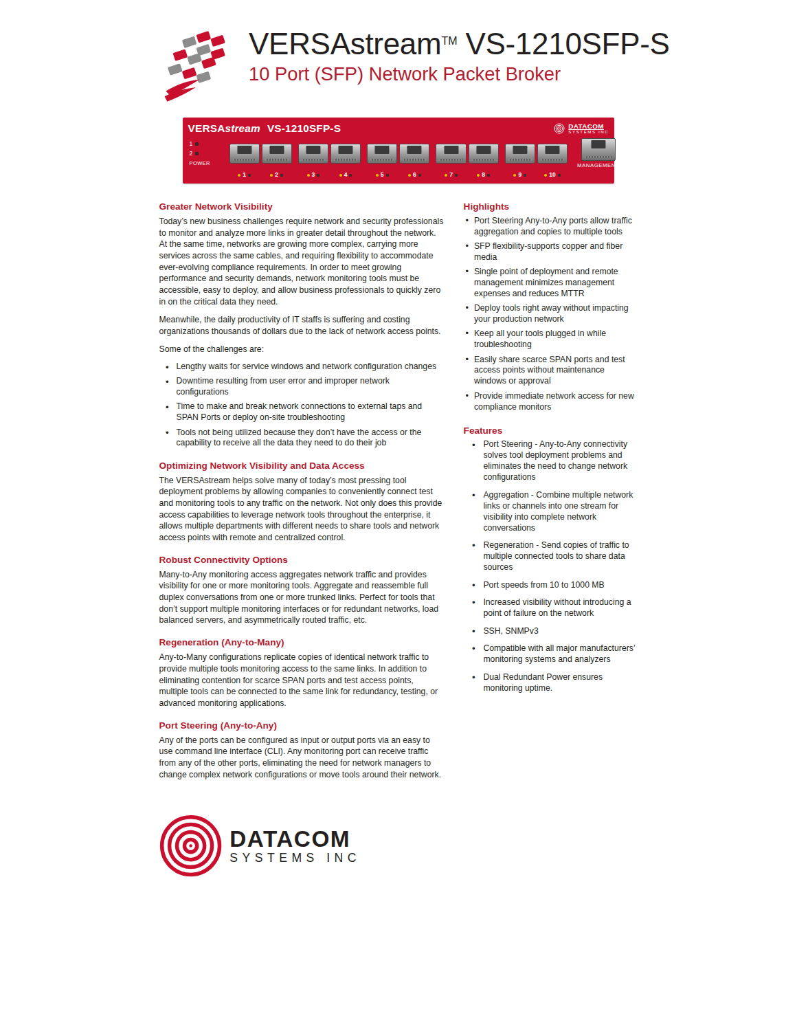VERSAstreamTM VS-1210SFP-S
10 Port (SFP) Network Packet Broker
VERSA stream VS-1210SFP-S
DATACOM SYSTEMS INC
1
2
POWER
MANAGEMENT
1
2
3
4
5
6
7
8
9
10
Greater Network Visibility
Today’s new business challenges require network and security professionals to monitor and analyze more links in greater detail throughout the network. At the same time, networks are growing more complex, carrying more services across the same cables, and requiring flexibility to accommodate ever-evolving compliance requirements. In order to meet growing performance and security demands, network monitoring tools must be accessible, easy to deploy, and allow business professionals to quickly zero in on the critical data they need.
Meanwhile, the daily productivity of IT staffs is suffering and costing organizations thousands of dollars due to the lack of network access points.
Some of the challenges are:
Lengthy waits for service windows and network configuration changes
Downtime resulting from user error and improper network configurations
Time to make and break network connections to external taps and SPAN Ports or deploy on-site troubleshooting
Tools not being utilized because they don’t have the access or the capability to receive all the data they need to do their job
Optimizing Network Visibility and Data Access
The VERSAstream helps solve many of today’s most pressing tool deployment problems by allowing companies to conveniently connect test and monitoring tools to any traffic on the network. Not only does this provide access capabilities to leverage network tools throughout the enterprise, it allows multiple departments with different needs to share tools and network access points with remote and centralized control.
Robust Connectivity Options
Many-to-Any monitoring access aggregates network traffic and provides visibility for one or more monitoring tools. Aggregate and reassemble full duplex conversations from one or more trunked links. Perfect for tools that don’t support multiple monitoring interfaces or for redundant networks, load balanced servers, and asymmetrically routed traffic, etc.
Regeneration (Any-to-Many)
Any-to-Many configurations replicate copies of identical network traffic to provide multiple tools monitoring access to the same links. In addition to eliminating contention for scarce SPAN ports and test access points, multiple tools can be connected to the same link for redundancy, testing, or advanced monitoring applications.
Port Steering (Any-to-Any)
Any of the ports can be configured as input or output ports via an easy to use command line interface (CLI). Any monitoring port can receive traffic from any of the other ports, eliminating the need for network managers to change complex network configurations or move tools around their network.
Highlights
Port Steering Any-to-Any ports allow traffic aggregation and copies to multiple tools
SFP flexibility-supports copper and fiber media
Single point of deployment and remote management minimizes management expenses and reduces MTTR
Deploy tools right away without impacting your production network
Keep all your tools plugged in while troubleshooting
Easily share scarce SPAN ports and test access points without maintenance windows or approval
Provide immediate network access for new compliance monitors
Features
Port Steering - Any-to-Any connectivity solves tool deployment problems and eliminates the need to change network configurations
Aggregation - Combine multiple network links or channels into one stream for visibility into complete network conversations
Regeneration - Send copies of traffic to multiple connected tools to share data sources
Port speeds from 10 to 1000 MB
Increased visibility without introducing a point of failure on the network
SSH, SNMPv3
Compatible with all major manufacturers’ monitoring systems and analyzers
Dual Redundant Power ensures monitoring uptime.
DATACOM SYSTEMS INC